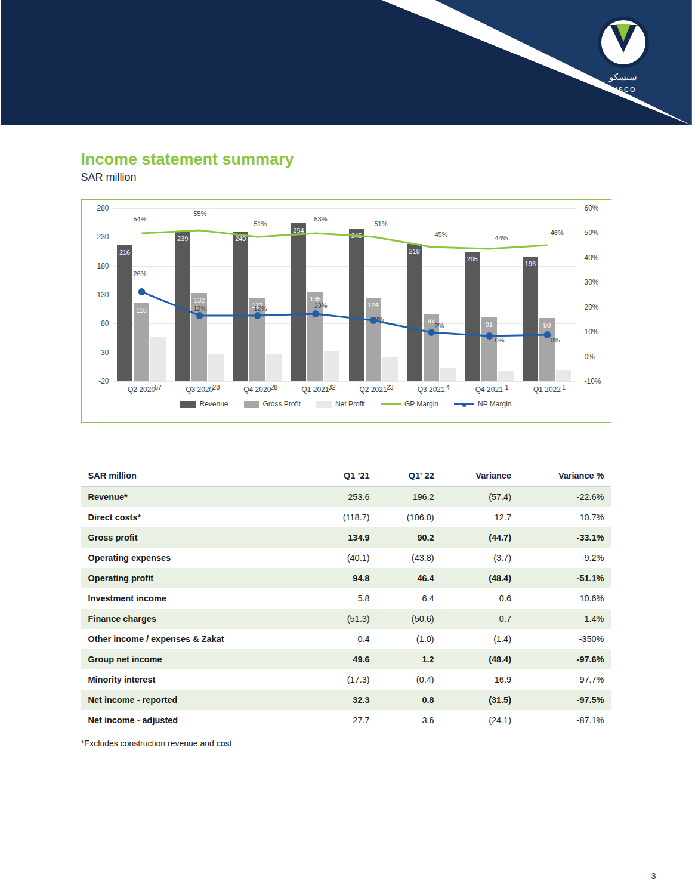سيسكو
SISCO
Income statement summary
SAR million
280 230 180 130 80 30 -20
60% 50% 40% 30% 20% 10% 0% -10%
216
116
57
239
132
28
240
123
28
254
135
32
245
124
23
218
97
4
205
91
-1
196
90
1
54%
55%
51%
53%
51%
45%
44%
46%
26%
12%
12%
13%
9%
2%
0%
0%
Q2 2020
Q3 2020
Q4 2020
Q1 2021
Q2 2021
Q3 2021
Q4 2021
Q1 2022
Revenue
Gross Profit
Net Profit
GP Margin
NP Margin
| SAR million | Q1 ’21 | Q1' 22 | Variance | Variance % |
| --- | --- | --- | --- | --- |
| Revenue* | 253.6 | 196.2 | (57.4) | -22.6% |
| Direct costs* | (118.7) | (106.0) | 12.7 | 10.7% |
| Gross profit | 134.9 | 90.2 | (44.7) | -33.1% |
| Operating expenses | (40.1) | (43.8) | (3.7) | -9.2% |
| Operating profit | 94.8 | 46.4 | (48.4) | -51.1% |
| Investment income | 5.8 | 6.4 | 0.6 | 10.6% |
| Finance charges | (51.3) | (50.6) | 0.7 | 1.4% |
| Other income / expenses & Zakat | 0.4 | (1.0) | (1.4) | -350% |
| Group net income | 49.6 | 1.2 | (48.4) | -97.6% |
| Minority interest | (17.3) | (0.4) | 16.9 | 97.7% |
| Net income - reported | 32.3 | 0.8 | (31.5) | -97.5% |
| Net income - adjusted | 27.7 | 3.6 | (24.1) | -87.1% |
*Excludes construction revenue and cost
3